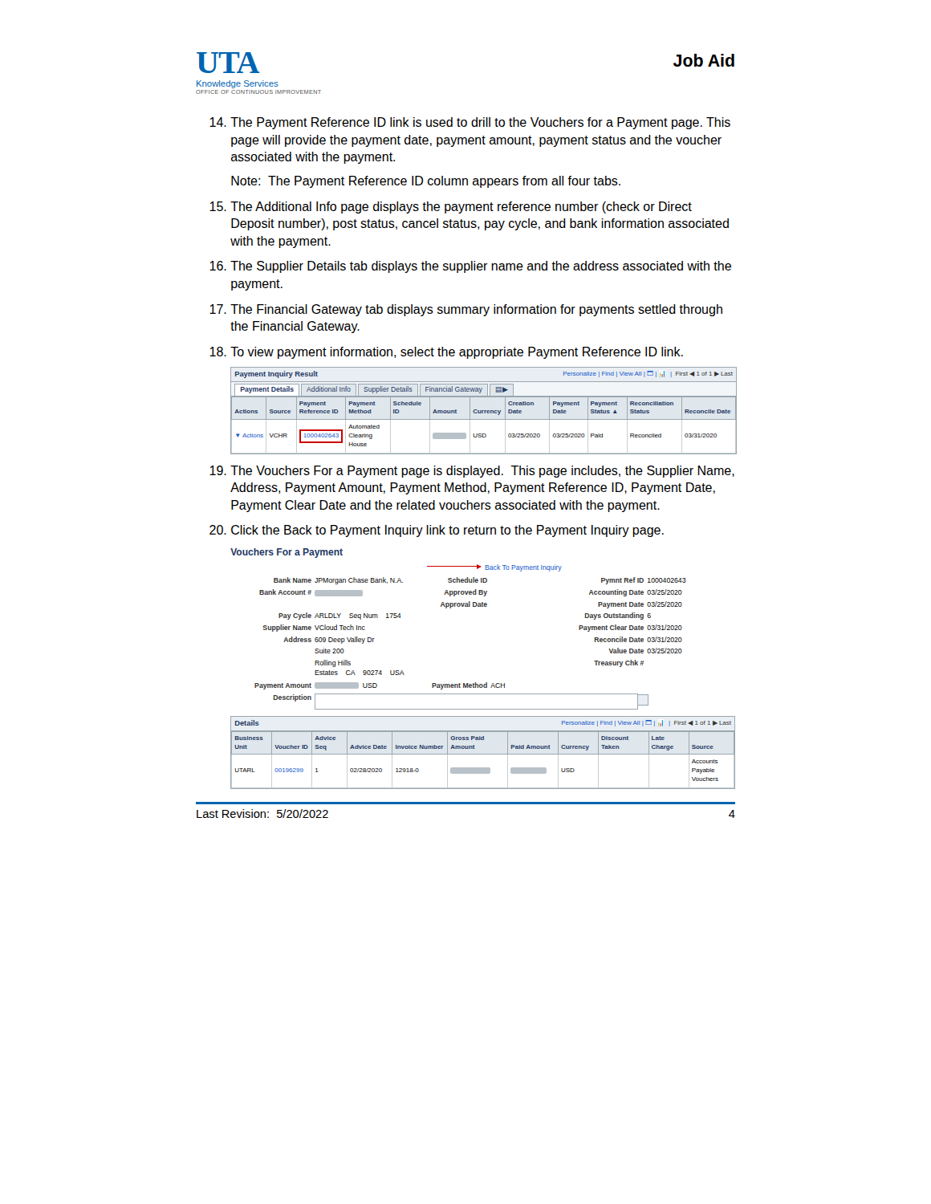UTA Knowledge Services OFFICE OF CONTINUOUS IMPROVEMENT
Job Aid
The Payment Reference ID link is used to drill to the Vouchers for a Payment page. This page will provide the payment date, payment amount, payment status and the voucher associated with the payment.
Note: The Payment Reference ID column appears from all four tabs.
The Additional Info page displays the payment reference number (check or Direct Deposit number), post status, cancel status, pay cycle, and bank information associated with the payment.
The Supplier Details tab displays the supplier name and the address associated with the payment.
The Financial Gateway tab displays summary information for payments settled through the Financial Gateway.
To view payment information, select the appropriate Payment Reference ID link.
Payment Inquiry Result
Personalize | Find | View All | 🗖 | 📊 | First ◀ 1 of 1 ▶ Last
Payment Details
Additional Info
Supplier Details
Financial Gateway
▤▶
| Actions | Source | Payment Reference ID | Payment Method | Schedule ID | Amount | Currency | Creation Date | Payment Date | Payment Status ▲ | Reconciliation Status | Reconcile Date |
| --- | --- | --- | --- | --- | --- | --- | --- | --- | --- | --- | --- |
| ▼ Actions | VCHR | 1000402643 | Automated Clearing House | | | USD | 03/25/2020 | 03/25/2020 | Paid | Reconciled | 03/31/2020 |
The Vouchers For a Payment page is displayed. This page includes, the Supplier Name, Address, Payment Amount, Payment Method, Payment Reference ID, Payment Date, Payment Clear Date and the related vouchers associated with the payment.
Click the Back to Payment Inquiry link to return to the Payment Inquiry page.
Vouchers For a Payment
Back To Payment Inquiry
Bank Name
JPMorgan Chase Bank, N.A.
Schedule ID
Pymnt Ref ID
1000402643
Bank Account #
Approved By
Accounting Date
03/25/2020
Approval Date
Payment Date
03/25/2020
Pay Cycle
ARLDLY Seq Num 1754
Days Outstanding
6
Supplier Name
VCloud Tech Inc
Payment Clear Date
03/31/2020
Address
609 Deep Valley Dr
Reconcile Date
03/31/2020
Suite 200
Value Date
03/25/2020
Rolling Hills Estates CA 90274 USA
Treasury Chk #
Payment Amount
USD
Payment Method
ACH
Description
Details
Personalize | Find | View All | 🗖 | 📊 | First ◀ 1 of 1 ▶ Last
| Business Unit | Voucher ID | Advice Seq | Advice Date | Invoice Number | Gross Paid Amount | Paid Amount | Currency | Discount Taken | Late Charge | Source |
| --- | --- | --- | --- | --- | --- | --- | --- | --- | --- | --- |
| UTARL | 00196299 | 1 | 02/28/2020 | 12918-0 | | | USD | | | Accounts Payable Vouchers |
Last Revision: 5/20/2022
4